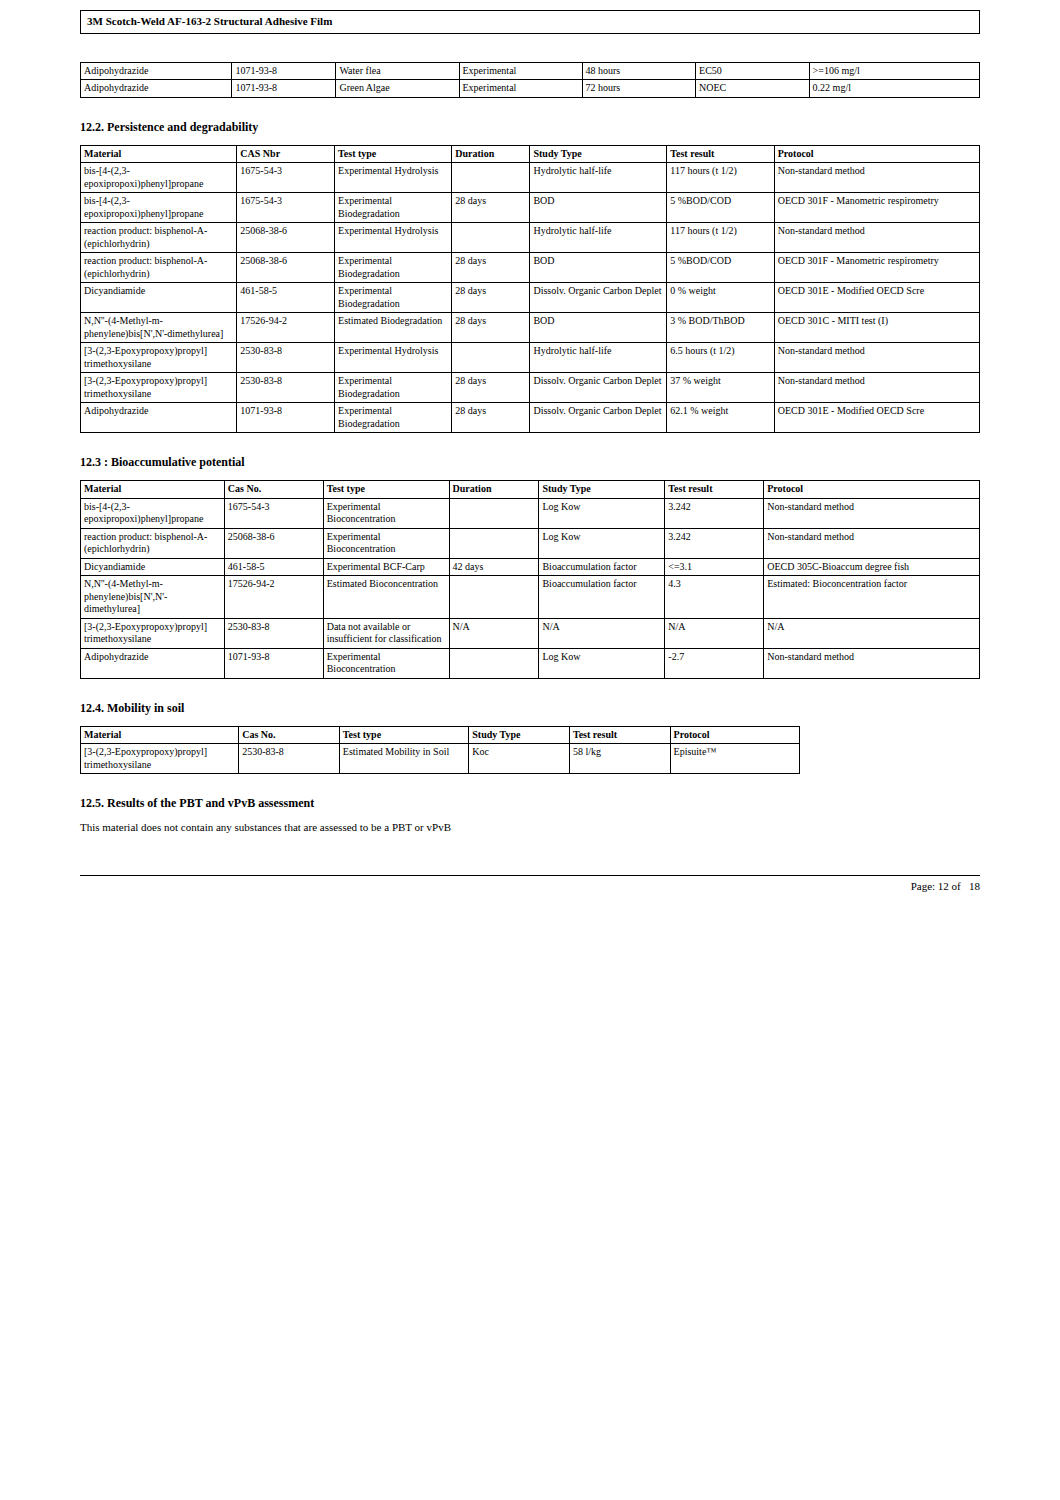3M Scotch-Weld AF-163-2 Structural Adhesive Film
| Adipohydrazide | 1071-93-8 | Water flea | Experimental | 48 hours | EC50 | >=106 mg/l |
| Adipohydrazide | 1071-93-8 | Green Algae | Experimental | 72 hours | NOEC | 0.22 mg/l |
12.2. Persistence and degradability
| Material | CAS Nbr | Test type | Duration | Study Type | Test result | Protocol |
| --- | --- | --- | --- | --- | --- | --- |
| bis-[4-(2,3-epoxipropoxi)phenyl]propane | 1675-54-3 | Experimental Hydrolysis | | Hydrolytic half-life | 117 hours (t 1/2) | Non-standard method |
| bis-[4-(2,3-epoxipropoxi)phenyl]propane | 1675-54-3 | Experimental Biodegradation | 28 days | BOD | 5 %BOD/COD | OECD 301F - Manometric respirometry |
| reaction product: bisphenol-A-(epichlorhydrin) | 25068-38-6 | Experimental Hydrolysis | | Hydrolytic half-life | 117 hours (t 1/2) | Non-standard method |
| reaction product: bisphenol-A-(epichlorhydrin) | 25068-38-6 | Experimental Biodegradation | 28 days | BOD | 5 %BOD/COD | OECD 301F - Manometric respirometry |
| Dicyandiamide | 461-58-5 | Experimental Biodegradation | 28 days | Dissolv. Organic Carbon Deplet | 0 % weight | OECD 301E - Modified OECD Scre |
| N,N''-(4-Methyl-m-phenylene)bis[N',N'-dimethylurea] | 17526-94-2 | Estimated Biodegradation | 28 days | BOD | 3 % BOD/ThBOD | OECD 301C - MITI test (I) |
| [3-(2,3-Epoxypropoxy)propyl] trimethoxysilane | 2530-83-8 | Experimental Hydrolysis | | Hydrolytic half-life | 6.5 hours (t 1/2) | Non-standard method |
| [3-(2,3-Epoxypropoxy)propyl] trimethoxysilane | 2530-83-8 | Experimental Biodegradation | 28 days | Dissolv. Organic Carbon Deplet | 37 % weight | Non-standard method |
| Adipohydrazide | 1071-93-8 | Experimental Biodegradation | 28 days | Dissolv. Organic Carbon Deplet | 62.1 % weight | OECD 301E - Modified OECD Scre |
12.3 : Bioaccumulative potential
| Material | Cas No. | Test type | Duration | Study Type | Test result | Protocol |
| --- | --- | --- | --- | --- | --- | --- |
| bis-[4-(2,3-epoxipropoxi)phenyl]propane | 1675-54-3 | Experimental Bioconcentration | | Log Kow | 3.242 | Non-standard method |
| reaction product: bisphenol-A-(epichlorhydrin) | 25068-38-6 | Experimental Bioconcentration | | Log Kow | 3.242 | Non-standard method |
| Dicyandiamide | 461-58-5 | Experimental BCF-Carp | 42 days | Bioaccumulation factor | <=3.1 | OECD 305C-Bioaccum degree fish |
| N,N''-(4-Methyl-m-phenylene)bis[N',N'-dimethylurea] | 17526-94-2 | Estimated Bioconcentration | | Bioaccumulation factor | 4.3 | Estimated: Bioconcentration factor |
| [3-(2,3-Epoxypropoxy)propyl] trimethoxysilane | 2530-83-8 | Data not available or insufficient for classification | N/A | N/A | N/A | N/A |
| Adipohydrazide | 1071-93-8 | Experimental Bioconcentration | | Log Kow | -2.7 | Non-standard method |
12.4. Mobility in soil
| Material | Cas No. | Test type | Study Type | Test result | Protocol |
| --- | --- | --- | --- | --- | --- |
| [3-(2,3-Epoxypropoxy)propyl] trimethoxysilane | 2530-83-8 | Estimated Mobility in Soil | Koc | 58 l/kg | Episuite™ |
12.5. Results of the PBT and vPvB assessment
This material does not contain any substances that are assessed to be a PBT or vPvB
Page: 12 of 18